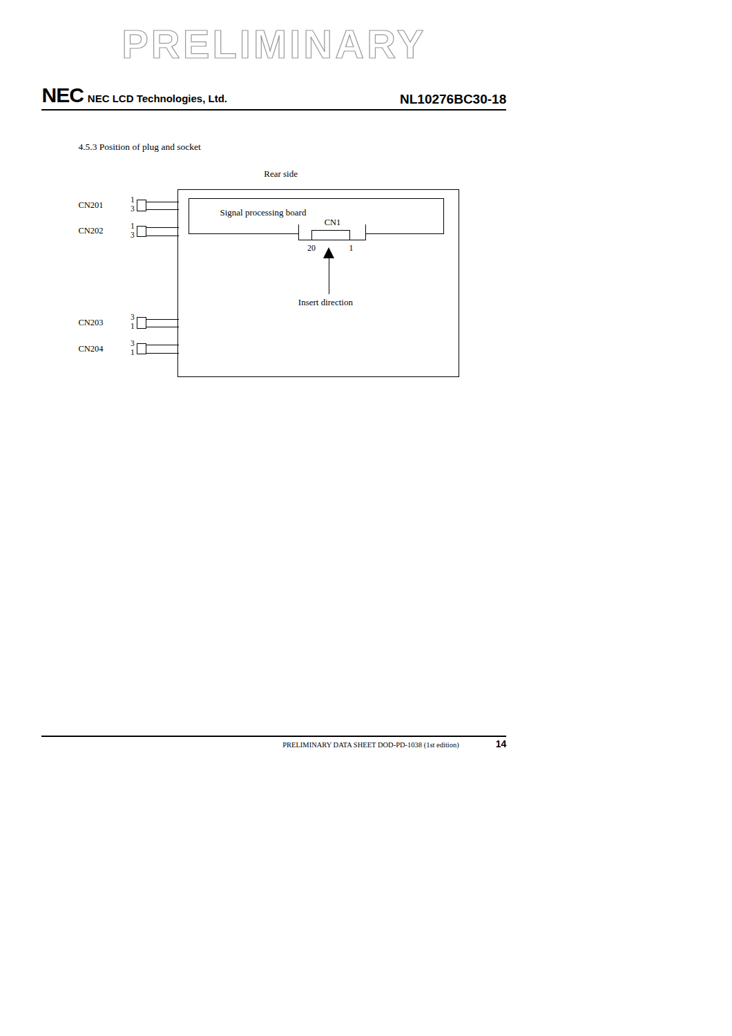PRELIMINARY
NEC NEC LCD Technologies, Ltd.
NL10276BC30-18
4.5.3 Position of plug and socket
Rear side
CN201 1
3
CN202 1
3
CN203 3
1
CN204 3
1
Signal processing board
CN1
20
1
Insert direction
PRELIMINARY DATA SHEET DOD-PD-1038 (1st edition) 14